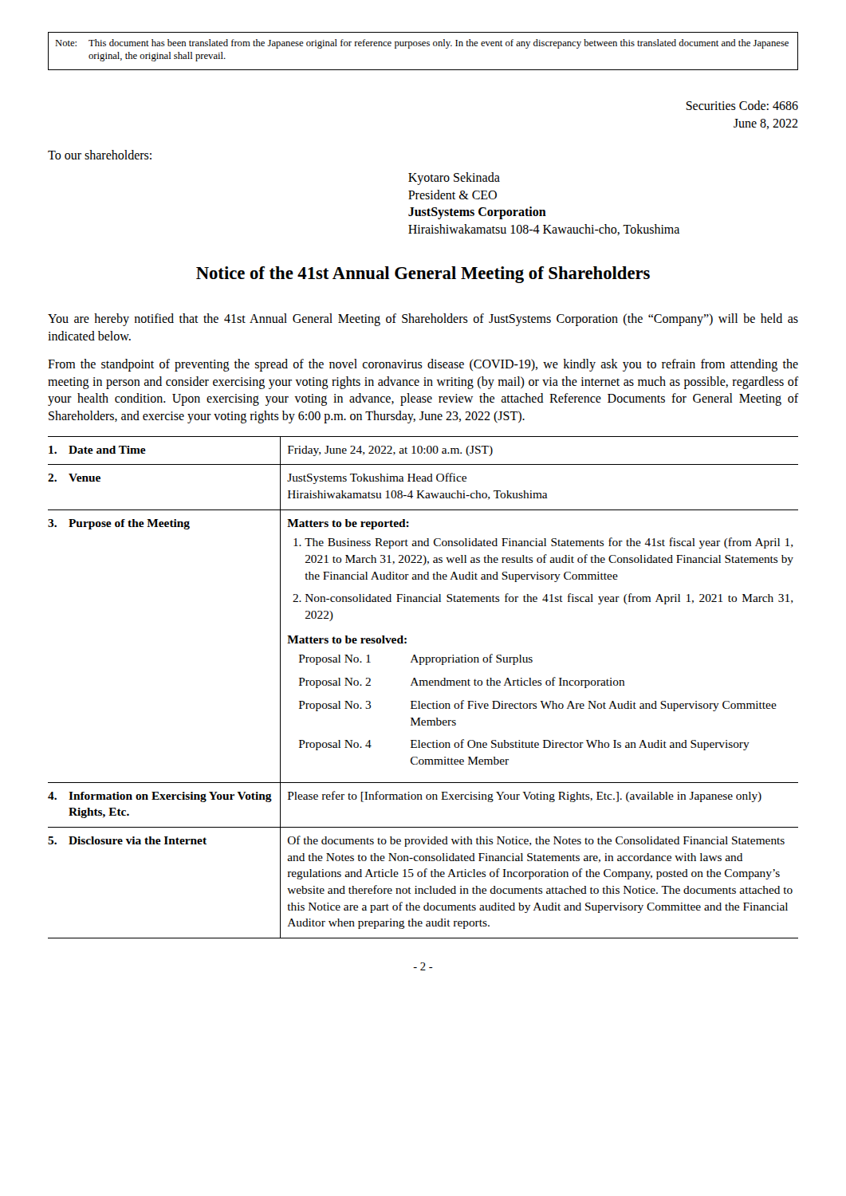| Note: | This document has been translated from the Japanese original for reference purposes only. In the event of any discrepancy between this translated document and the Japanese original, the original shall prevail. |
Securities Code: 4686
June 8, 2022
To our shareholders:
Kyotaro Sekinada
President & CEO
JustSystems Corporation
Hiraishiwakamatsu 108-4 Kawauchi-cho, Tokushima
Notice of the 41st Annual General Meeting of Shareholders
You are hereby notified that the 41st Annual General Meeting of Shareholders of JustSystems Corporation (the “Company”) will be held as indicated below.
From the standpoint of preventing the spread of the novel coronavirus disease (COVID-19), we kindly ask you to refrain from attending the meeting in person and consider exercising your voting rights in advance in writing (by mail) or via the internet as much as possible, regardless of your health condition. Upon exercising your voting in advance, please review the attached Reference Documents for General Meeting of Shareholders, and exercise your voting rights by 6:00 p.m. on Thursday, June 23, 2022 (JST).
| 1. Date and Time | Friday, June 24, 2022, at 10:00 a.m. (JST) |
| 2. Venue | JustSystems Tokushima Head Office Hiraishiwakamatsu 108-4 Kawauchi-cho, Tokushima |
| 3. Purpose of the Meeting | Matters to be reported: The Business Report and Consolidated Financial Statements for the 41st fiscal year (from April 1, 2021 to March 31, 2022), as well as the results of audit of the Consolidated Financial Statements by the Financial Auditor and the Audit and Supervisory Committee Non-consolidated Financial Statements for the 41st fiscal year (from April 1, 2021 to March 31, 2022) Matters to be resolved: / Proposal No. 1 / Appropriation of Surplus / / Proposal No. 2 / Amendment to the Articles of Incorporation / / Proposal No. 3 / Election of Five Directors Who Are Not Audit and Supervisory Committee Members / / Proposal No. 4 / Election of One Substitute Director Who Is an Audit and Supervisory Committee Member / |
| 4. Information on Exercising Your Voting Rights, Etc. | Please refer to [Information on Exercising Your Voting Rights, Etc.]. (available in Japanese only) |
| 5. Disclosure via the Internet | Of the documents to be provided with this Notice, the Notes to the Consolidated Financial Statements and the Notes to the Non-consolidated Financial Statements are, in accordance with laws and regulations and Article 15 of the Articles of Incorporation of the Company, posted on the Company’s website and therefore not included in the documents attached to this Notice. The documents attached to this Notice are a part of the documents audited by Audit and Supervisory Committee and the Financial Auditor when preparing the audit reports. |
- 2 -